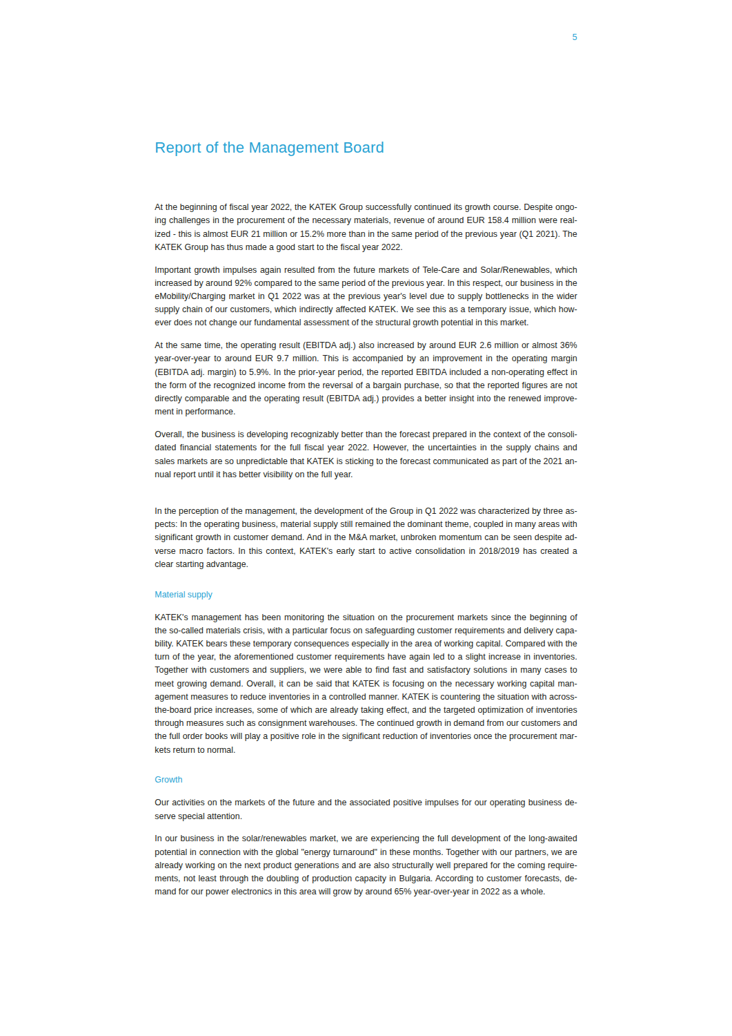5
Report of the Management Board
At the beginning of fiscal year 2022, the KATEK Group successfully continued its growth course. Despite ongoing challenges in the procurement of the necessary materials, revenue of around EUR 158.4 million were realized - this is almost EUR 21 million or 15.2% more than in the same period of the previous year (Q1 2021). The KATEK Group has thus made a good start to the fiscal year 2022.
Important growth impulses again resulted from the future markets of Tele-Care and Solar/Renewables, which increased by around 92% compared to the same period of the previous year. In this respect, our business in the eMobility/Charging market in Q1 2022 was at the previous year's level due to supply bottlenecks in the wider supply chain of our customers, which indirectly affected KATEK. We see this as a temporary issue, which however does not change our fundamental assessment of the structural growth potential in this market.
At the same time, the operating result (EBITDA adj.) also increased by around EUR 2.6 million or almost 36% year-over-year to around EUR 9.7 million. This is accompanied by an improvement in the operating margin (EBITDA adj. margin) to 5.9%. In the prior-year period, the reported EBITDA included a non-operating effect in the form of the recognized income from the reversal of a bargain purchase, so that the reported figures are not directly comparable and the operating result (EBITDA adj.) provides a better insight into the renewed improvement in performance.
Overall, the business is developing recognizably better than the forecast prepared in the context of the consolidated financial statements for the full fiscal year 2022. However, the uncertainties in the supply chains and sales markets are so unpredictable that KATEK is sticking to the forecast communicated as part of the 2021 annual report until it has better visibility on the full year.
In the perception of the management, the development of the Group in Q1 2022 was characterized by three aspects: In the operating business, material supply still remained the dominant theme, coupled in many areas with significant growth in customer demand. And in the M&A market, unbroken momentum can be seen despite adverse macro factors. In this context, KATEK's early start to active consolidation in 2018/2019 has created a clear starting advantage.
Material supply
KATEK's management has been monitoring the situation on the procurement markets since the beginning of the so-called materials crisis, with a particular focus on safeguarding customer requirements and delivery capability. KATEK bears these temporary consequences especially in the area of working capital. Compared with the turn of the year, the aforementioned customer requirements have again led to a slight increase in inventories. Together with customers and suppliers, we were able to find fast and satisfactory solutions in many cases to meet growing demand. Overall, it can be said that KATEK is focusing on the necessary working capital management measures to reduce inventories in a controlled manner. KATEK is countering the situation with across-the-board price increases, some of which are already taking effect, and the targeted optimization of inventories through measures such as consignment warehouses. The continued growth in demand from our customers and the full order books will play a positive role in the significant reduction of inventories once the procurement markets return to normal.
Growth
Our activities on the markets of the future and the associated positive impulses for our operating business deserve special attention.
In our business in the solar/renewables market, we are experiencing the full development of the long-awaited potential in connection with the global "energy turnaround" in these months. Together with our partners, we are already working on the next product generations and are also structurally well prepared for the coming requirements, not least through the doubling of production capacity in Bulgaria. According to customer forecasts, demand for our power electronics in this area will grow by around 65% year-over-year in 2022 as a whole.